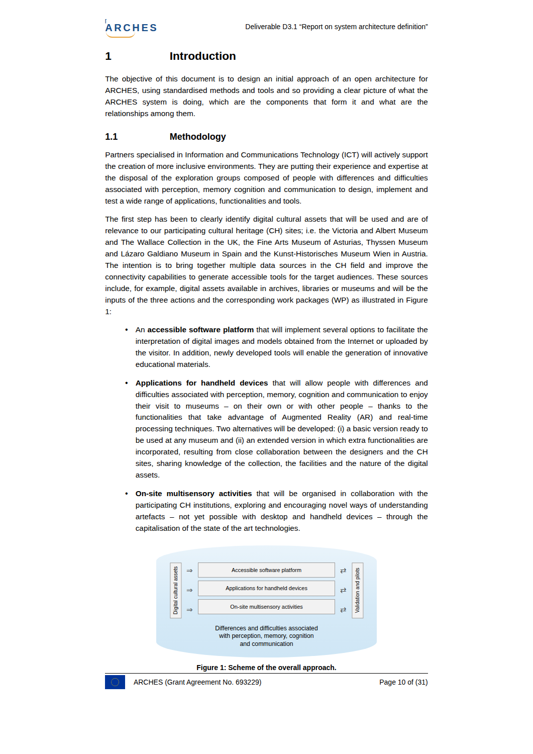⌈ARCHES
Deliverable D3.1 “Report on system architecture definition”
1 Introduction
The objective of this document is to design an initial approach of an open architecture for ARCHES, using standardised methods and tools and so providing a clear picture of what the ARCHES system is doing, which are the components that form it and what are the relationships among them.
1.1 Methodology
Partners specialised in Information and Communications Technology (ICT) will actively support the creation of more inclusive environments. They are putting their experience and expertise at the disposal of the exploration groups composed of people with differences and difficulties associated with perception, memory cognition and communication to design, implement and test a wide range of applications, functionalities and tools.
The first step has been to clearly identify digital cultural assets that will be used and are of relevance to our participating cultural heritage (CH) sites; i.e. the Victoria and Albert Museum and The Wallace Collection in the UK, the Fine Arts Museum of Asturias, Thyssen Museum and Lázaro Galdiano Museum in Spain and the Kunst-Historisches Museum Wien in Austria. The intention is to bring together multiple data sources in the CH field and improve the connectivity capabilities to generate accessible tools for the target audiences. These sources include, for example, digital assets available in archives, libraries or museums and will be the inputs of the three actions and the corresponding work packages (WP) as illustrated in Figure 1:
An accessible software platform that will implement several options to facilitate the interpretation of digital images and models obtained from the Internet or uploaded by the visitor. In addition, newly developed tools will enable the generation of innovative educational materials.
Applications for handheld devices that will allow people with differences and difficulties associated with perception, memory, cognition and communication to enjoy their visit to museums – on their own or with other people – thanks to the functionalities that take advantage of Augmented Reality (AR) and real-time processing techniques. Two alternatives will be developed: (i) a basic version ready to be used at any museum and (ii) an extended version in which extra functionalities are incorporated, resulting from close collaboration between the designers and the CH sites, sharing knowledge of the collection, the facilities and the nature of the digital assets.
On-site multisensory activities that will be organised in collaboration with the participating CH institutions, exploring and encouraging novel ways of understanding artefacts – not yet possible with desktop and handheld devices – through the capitalisation of the state of the art technologies.
Digital cultural assets
Accessible software platform
Applications for handheld devices
On-site multisensory activities
Validation and pilots
Differences and difficulties associated
with perception, memory, cognition
and communication
Figure 1: Scheme of the overall approach.
ARCHES (Grant Agreement No. 693229)
Page 10 of (31)